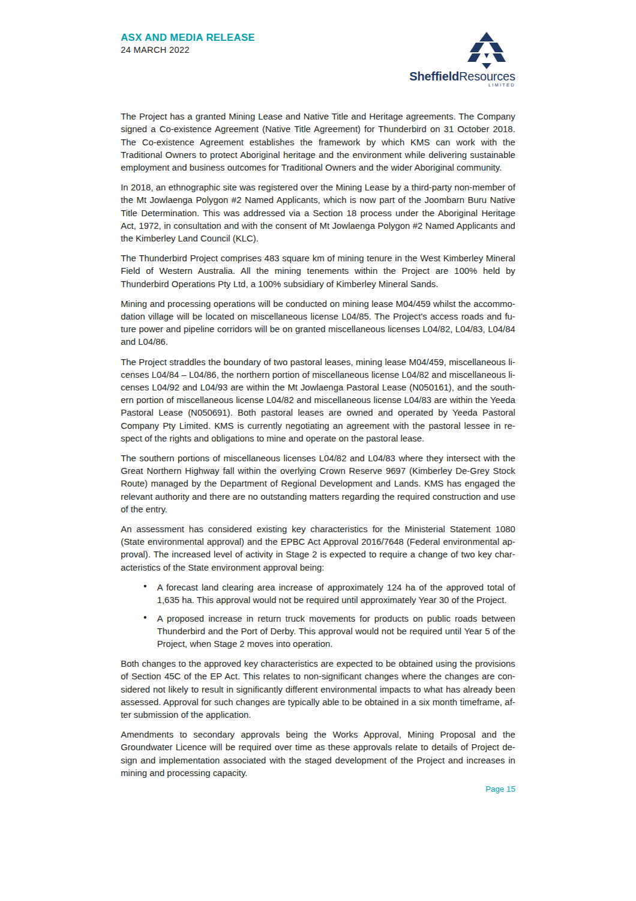ASX and Media Release
24 March 2022
Sheffield Resources
LIMITED
The Project has a granted Mining Lease and Native Title and Heritage agreements. The Company signed a Co-existence Agreement (Native Title Agreement) for Thunderbird on 31 October 2018. The Co-existence Agreement establishes the framework by which KMS can work with the Traditional Owners to protect Aboriginal heritage and the environment while delivering sustainable employment and business outcomes for Traditional Owners and the wider Aboriginal community.
In 2018, an ethnographic site was registered over the Mining Lease by a third-party non-member of the Mt Jowlaenga Polygon #2 Named Applicants, which is now part of the Joombarn Buru Native Title Determination. This was addressed via a Section 18 process under the Aboriginal Heritage Act, 1972, in consultation and with the consent of Mt Jowlaenga Polygon #2 Named Applicants and the Kimberley Land Council (KLC).
The Thunderbird Project comprises 483 square km of mining tenure in the West Kimberley Mineral Field of Western Australia. All the mining tenements within the Project are 100% held by Thunderbird Operations Pty Ltd, a 100% subsidiary of Kimberley Mineral Sands.
Mining and processing operations will be conducted on mining lease M04/459 whilst the accommodation village will be located on miscellaneous license L04/85. The Project's access roads and future power and pipeline corridors will be on granted miscellaneous licenses L04/82, L04/83, L04/84 and L04/86.
The Project straddles the boundary of two pastoral leases, mining lease M04/459, miscellaneous licenses L04/84 – L04/86, the northern portion of miscellaneous license L04/82 and miscellaneous licenses L04/92 and L04/93 are within the Mt Jowlaenga Pastoral Lease (N050161), and the southern portion of miscellaneous license L04/82 and miscellaneous license L04/83 are within the Yeeda Pastoral Lease (N050691). Both pastoral leases are owned and operated by Yeeda Pastoral Company Pty Limited. KMS is currently negotiating an agreement with the pastoral lessee in respect of the rights and obligations to mine and operate on the pastoral lease.
The southern portions of miscellaneous licenses L04/82 and L04/83 where they intersect with the Great Northern Highway fall within the overlying Crown Reserve 9697 (Kimberley De-Grey Stock Route) managed by the Department of Regional Development and Lands. KMS has engaged the relevant authority and there are no outstanding matters regarding the required construction and use of the entry.
An assessment has considered existing key characteristics for the Ministerial Statement 1080 (State environmental approval) and the EPBC Act Approval 2016/7648 (Federal environmental approval). The increased level of activity in Stage 2 is expected to require a change of two key characteristics of the State environment approval being:
A forecast land clearing area increase of approximately 124 ha of the approved total of 1,635 ha. This approval would not be required until approximately Year 30 of the Project.
A proposed increase in return truck movements for products on public roads between Thunderbird and the Port of Derby. This approval would not be required until Year 5 of the Project, when Stage 2 moves into operation.
Both changes to the approved key characteristics are expected to be obtained using the provisions of Section 45C of the EP Act. This relates to non-significant changes where the changes are considered not likely to result in significantly different environmental impacts to what has already been assessed. Approval for such changes are typically able to be obtained in a six month timeframe, after submission of the application.
Amendments to secondary approvals being the Works Approval, Mining Proposal and the Groundwater Licence will be required over time as these approvals relate to details of Project design and implementation associated with the staged development of the Project and increases in mining and processing capacity.
Page 15